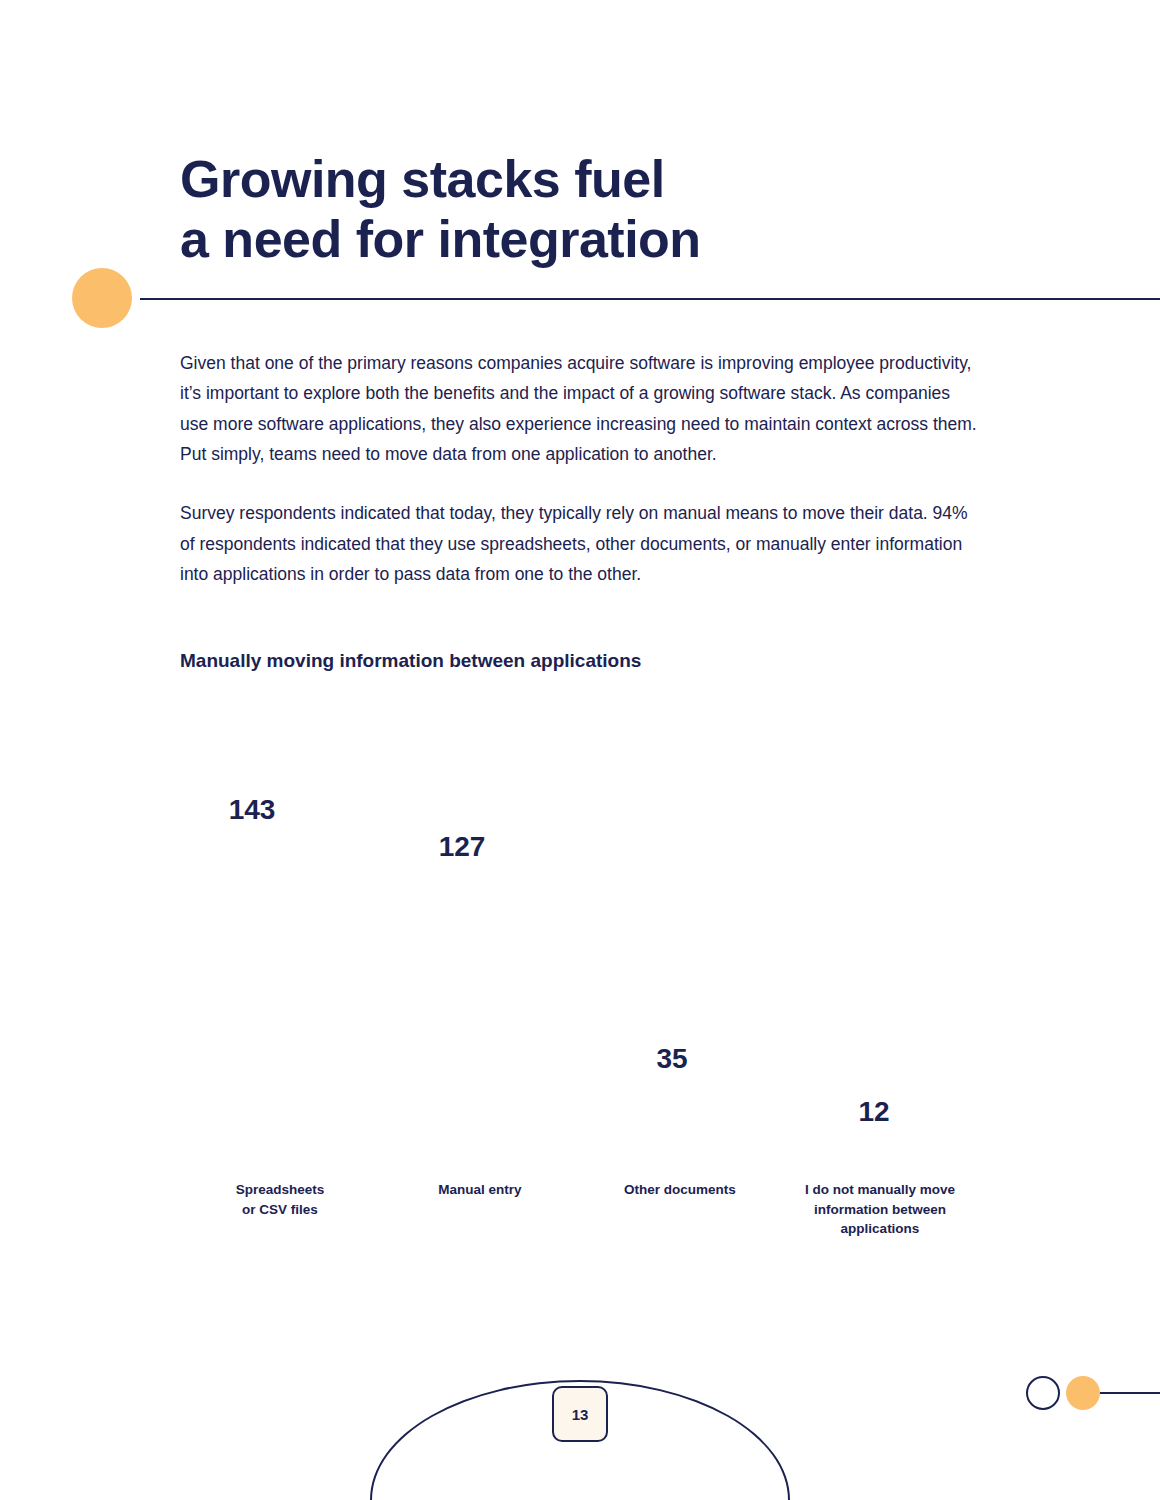Growing stacks fuel
a need for integration
Given that one of the primary reasons companies acquire software is improving employee productivity, it’s important to explore both the benefits and the impact of a growing software stack. As companies use more software applications, they also experience increasing need to maintain context across them. Put simply, teams need to move data from one application to another.
Survey respondents indicated that today, they typically rely on manual means to move their data. 94% of respondents indicated that they use spreadsheets, other documents, or manually enter information into applications in order to pass data from one to the other.
Manually moving information between applications
143
127
35
12
Spreadsheets
or CSV files
Manual entry
Other documents
I do not manually move
information between
applications
13